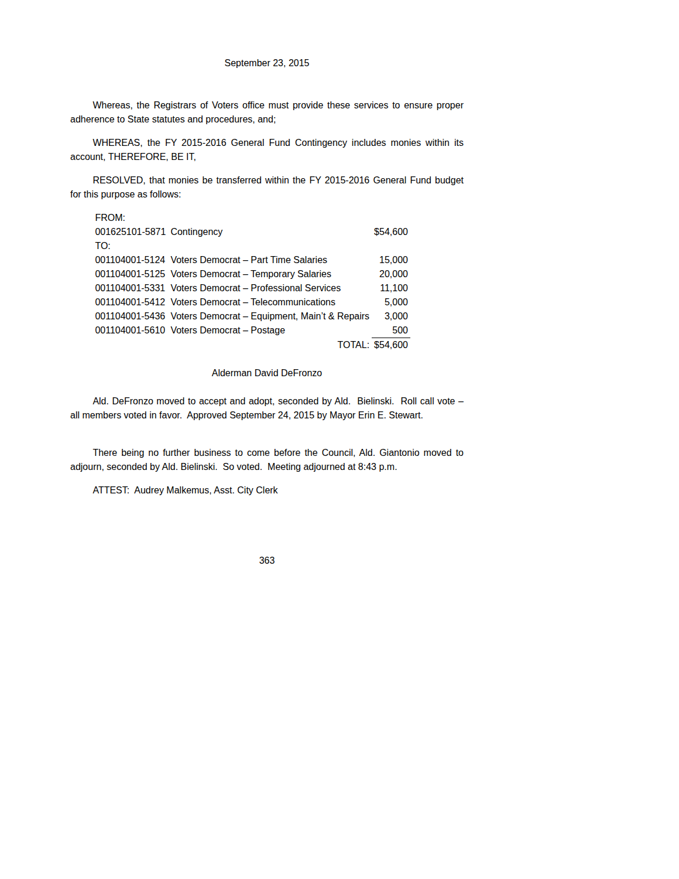September 23, 2015
Whereas, the Registrars of Voters office must provide these services to ensure proper adherence to State statutes and procedures, and;
WHEREAS, the FY 2015-2016 General Fund Contingency includes monies within its account, THEREFORE, BE IT,
RESOLVED, that monies be transferred within the FY 2015-2016 General Fund budget for this purpose as follows:
| FROM: | |
| 001625101-5871 | Contingency | $54,600 |
| TO: | |
| 001104001-5124 | Voters Democrat – Part Time Salaries | 15,000 |
| 001104001-5125 | Voters Democrat – Temporary Salaries | 20,000 |
| 001104001-5331 | Voters Democrat – Professional Services | 11,100 |
| 001104001-5412 | Voters Democrat – Telecommunications | 5,000 |
| 001104001-5436 | Voters Democrat – Equipment, Main’t & Repairs | 3,000 |
| 001104001-5610 | Voters Democrat – Postage | 500 |
| | TOTAL: | $54,600 |
Alderman David DeFronzo
Ald. DeFronzo moved to accept and adopt, seconded by Ald. Bielinski. Roll call vote – all members voted in favor. Approved September 24, 2015 by Mayor Erin E. Stewart.
There being no further business to come before the Council, Ald. Giantonio moved to adjourn, seconded by Ald. Bielinski. So voted. Meeting adjourned at 8:43 p.m.
ATTEST: Audrey Malkemus, Asst. City Clerk
363